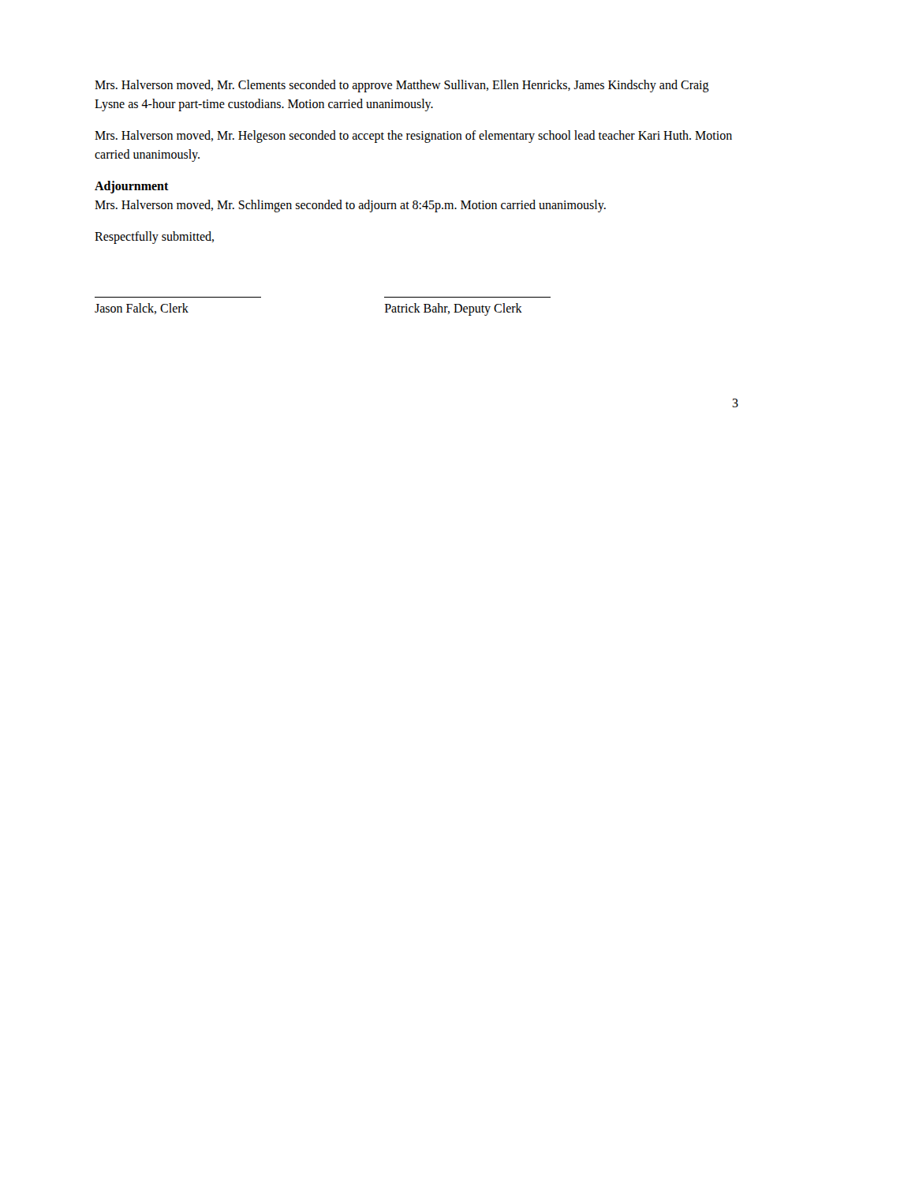Mrs. Halverson moved, Mr. Clements seconded to approve Matthew Sullivan, Ellen Henricks, James Kindschy and Craig Lysne as 4-hour part-time custodians. Motion carried unanimously.
Mrs. Halverson moved, Mr. Helgeson seconded to accept the resignation of elementary school lead teacher Kari Huth. Motion carried unanimously.
Adjournment
Mrs. Halverson moved, Mr. Schlimgen seconded to adjourn at 8:45p.m. Motion carried unanimously.
Respectfully submitted,
| Jason Falck, Clerk | Patrick Bahr, Deputy Clerk |
3